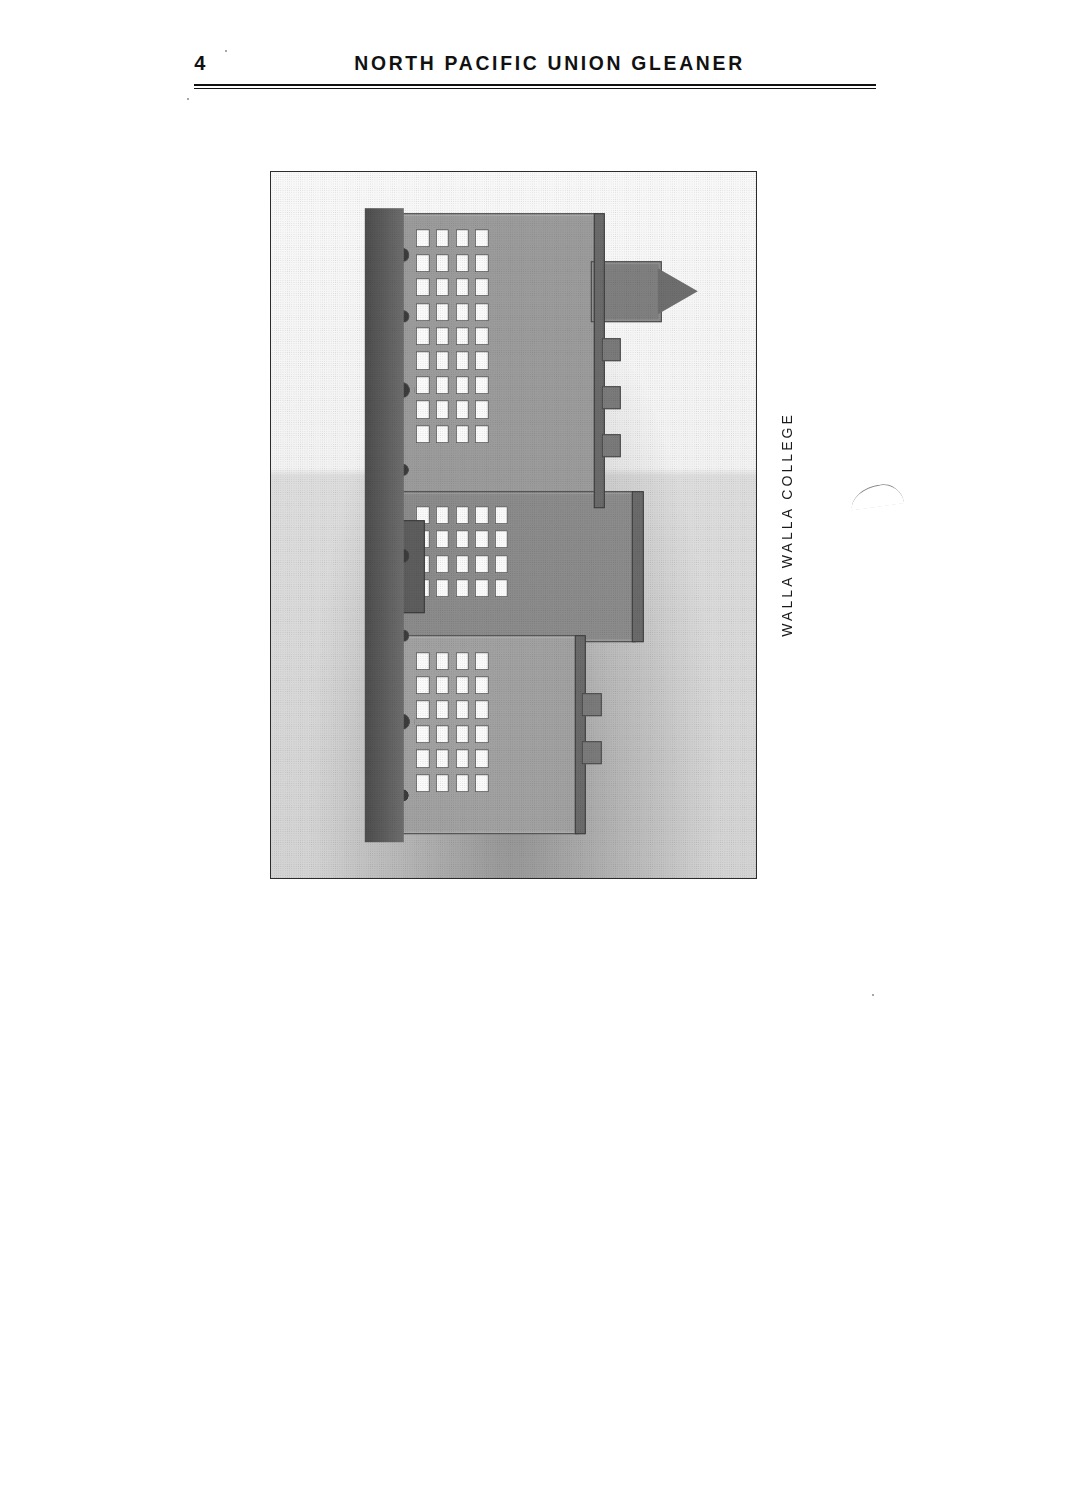4
North Pacific Union Gleaner
Walla Walla College